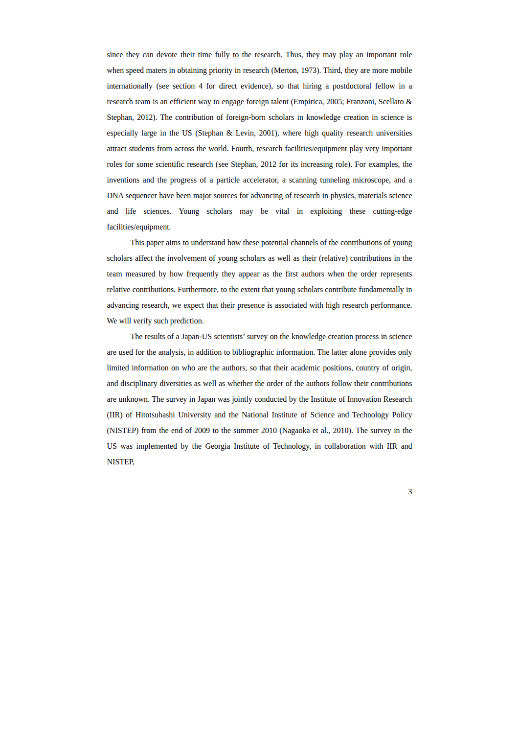since they can devote their time fully to the research. Thus, they may play an important role when speed maters in obtaining priority in research (Merton, 1973). Third, they are more mobile internationally (see section 4 for direct evidence), so that hiring a postdoctoral fellow in a research team is an efficient way to engage foreign talent (Empirica, 2005; Franzoni, Scellato & Stephan, 2012). The contribution of foreign-born scholars in knowledge creation in science is especially large in the US (Stephan & Levin, 2001), where high quality research universities attract students from across the world. Fourth, research facilities/equipment play very important roles for some scientific research (see Stephan, 2012 for its increasing role). For examples, the inventions and the progress of a particle accelerator, a scanning tunneling microscope, and a DNA sequencer have been major sources for advancing of research in physics, materials science and life sciences. Young scholars may be vital in exploiting these cutting-edge facilities/equipment.
This paper aims to understand how these potential channels of the contributions of young scholars affect the involvement of young scholars as well as their (relative) contributions in the team measured by how frequently they appear as the first authors when the order represents relative contributions. Furthermore, to the extent that young scholars contribute fundamentally in advancing research, we expect that their presence is associated with high research performance. We will verify such prediction.
The results of a Japan-US scientists’ survey on the knowledge creation process in science are used for the analysis, in addition to bibliographic information. The latter alone provides only limited information on who are the authors, so that their academic positions, country of origin, and disciplinary diversities as well as whether the order of the authors follow their contributions are unknown. The survey in Japan was jointly conducted by the Institute of Innovation Research (IIR) of Hitotsubashi University and the National Institute of Science and Technology Policy (NISTEP) from the end of 2009 to the summer 2010 (Nagaoka et al., 2010). The survey in the US was implemented by the Georgia Institute of Technology, in collaboration with IIR and NISTEP,
3